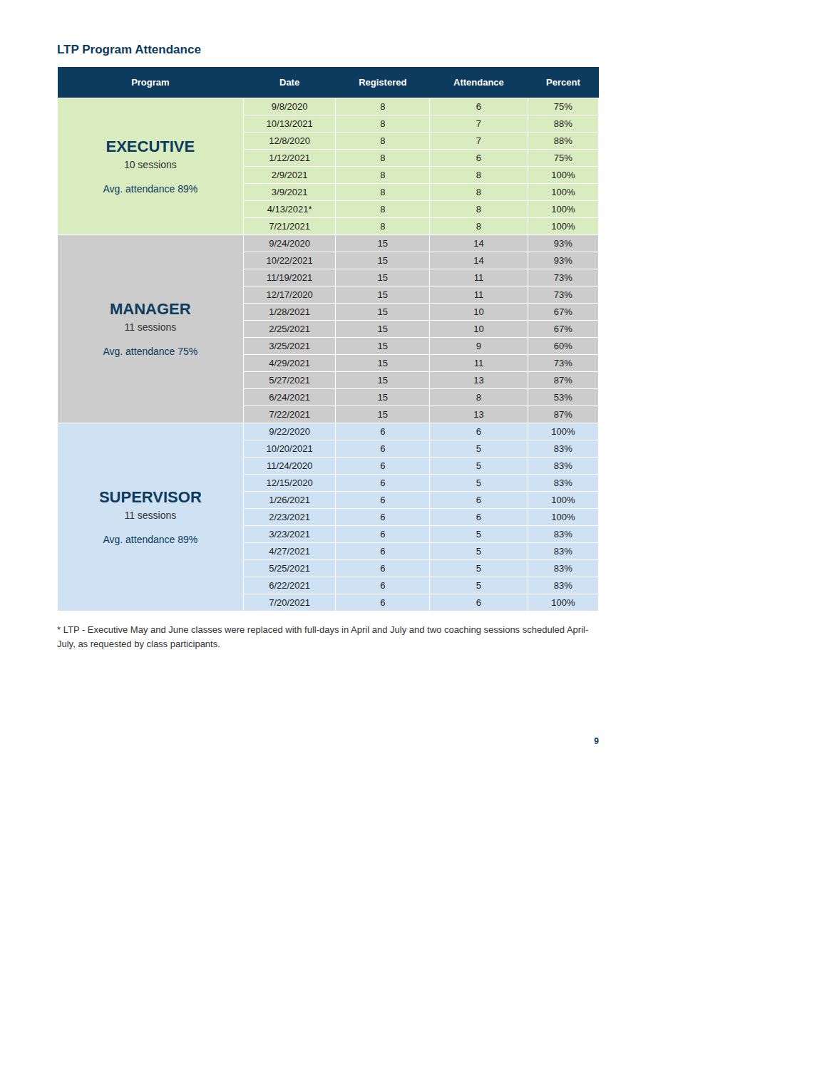LTP Program Attendance
| Program | Date | Registered | Attendance | Percent |
| --- | --- | --- | --- | --- |
| EXECUTIVE 10 sessions Avg. attendance 89% | 9/8/2020 | 8 | 6 | 75% |
| 10/13/2021 | 8 | 7 | 88% |
| 12/8/2020 | 8 | 7 | 88% |
| 1/12/2021 | 8 | 6 | 75% |
| 2/9/2021 | 8 | 8 | 100% |
| 3/9/2021 | 8 | 8 | 100% |
| 4/13/2021* | 8 | 8 | 100% |
| 7/21/2021 | 8 | 8 | 100% |
| MANAGER 11 sessions Avg. attendance 75% | 9/24/2020 | 15 | 14 | 93% |
| 10/22/2021 | 15 | 14 | 93% |
| 11/19/2021 | 15 | 11 | 73% |
| 12/17/2020 | 15 | 11 | 73% |
| 1/28/2021 | 15 | 10 | 67% |
| 2/25/2021 | 15 | 10 | 67% |
| 3/25/2021 | 15 | 9 | 60% |
| 4/29/2021 | 15 | 11 | 73% |
| 5/27/2021 | 15 | 13 | 87% |
| 6/24/2021 | 15 | 8 | 53% |
| 7/22/2021 | 15 | 13 | 87% |
| SUPERVISOR 11 sessions Avg. attendance 89% | 9/22/2020 | 6 | 6 | 100% |
| 10/20/2021 | 6 | 5 | 83% |
| 11/24/2020 | 6 | 5 | 83% |
| 12/15/2020 | 6 | 5 | 83% |
| 1/26/2021 | 6 | 6 | 100% |
| 2/23/2021 | 6 | 6 | 100% |
| 3/23/2021 | 6 | 5 | 83% |
| 4/27/2021 | 6 | 5 | 83% |
| 5/25/2021 | 6 | 5 | 83% |
| 6/22/2021 | 6 | 5 | 83% |
| 7/20/2021 | 6 | 6 | 100% |
* LTP - Executive May and June classes were replaced with full-days in April and July and two coaching sessions scheduled April-July, as requested by class participants.
9